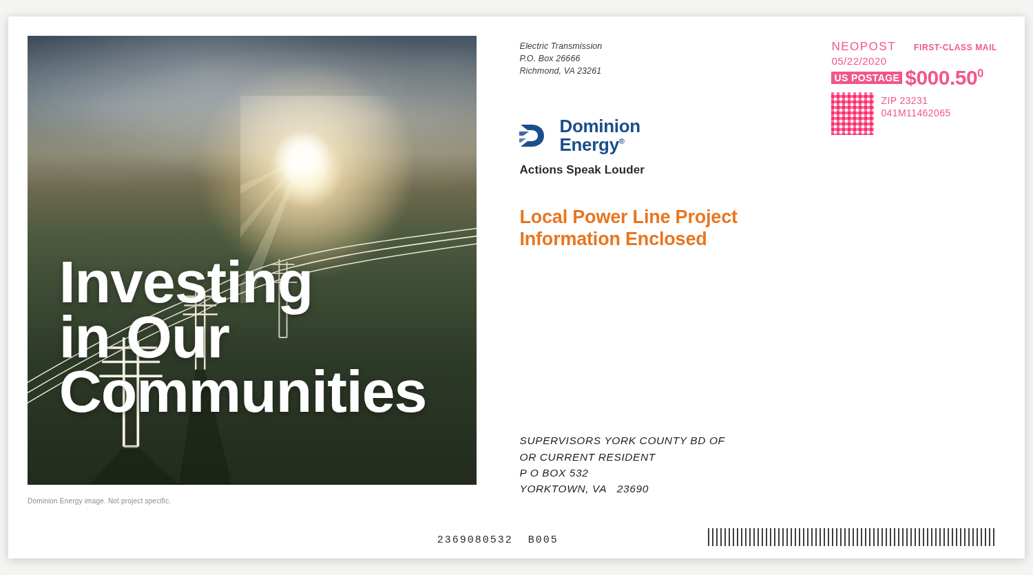Investing in Our Communities
Dominion Energy image. Not project specific.
Electric Transmission
P.O. Box 26666
Richmond, VA 23261
NEOPOST FIRST-CLASS MAIL
05/22/2020
US POSTAGE $000.500
ZIP 23231
041M11462065
Dominion
Energy®
Actions Speak Louder
Local Power Line Project
Information Enclosed
Supervisors York County Bd of
or Current Resident
P O Box 532
Yorktown, VA 23690
23690​80532 B005